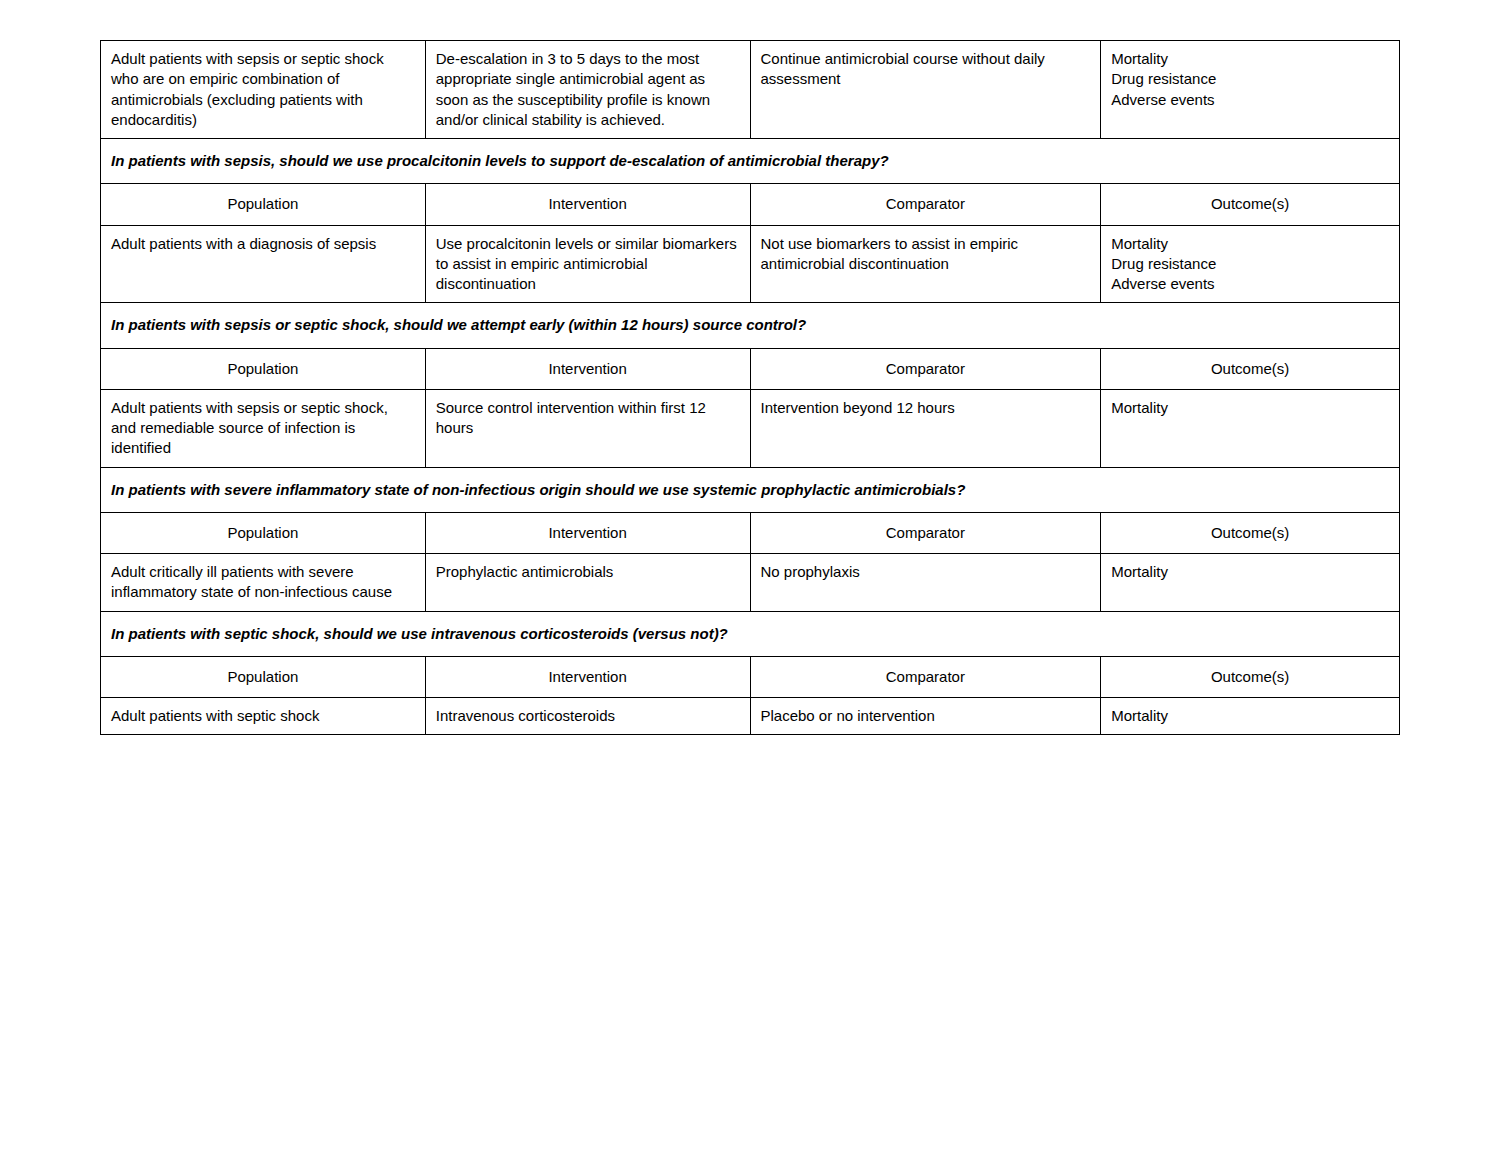| Adult patients with sepsis or septic shock who are on empiric combination of antimicrobials (excluding patients with endocarditis) | De-escalation in 3 to 5 days to the most appropriate single antimicrobial agent as soon as the susceptibility profile is known and/or clinical stability is achieved. | Continue antimicrobial course without daily assessment | Mortality Drug resistance Adverse events |
| In patients with sepsis, should we use procalcitonin levels to support de-escalation of antimicrobial therapy? |
| Population | Intervention | Comparator | Outcome(s) |
| Adult patients with a diagnosis of sepsis | Use procalcitonin levels or similar biomarkers to assist in empiric antimicrobial discontinuation | Not use biomarkers to assist in empiric antimicrobial discontinuation | Mortality Drug resistance Adverse events |
| In patients with sepsis or septic shock, should we attempt early (within 12 hours) source control? |
| Population | Intervention | Comparator | Outcome(s) |
| Adult patients with sepsis or septic shock, and remediable source of infection is identified | Source control intervention within first 12 hours | Intervention beyond 12 hours | Mortality |
| In patients with severe inflammatory state of non-infectious origin should we use systemic prophylactic antimicrobials? |
| Population | Intervention | Comparator | Outcome(s) |
| Adult critically ill patients with severe inflammatory state of non-infectious cause | Prophylactic antimicrobials | No prophylaxis | Mortality |
| In patients with septic shock, should we use intravenous corticosteroids (versus not)? |
| Population | Intervention | Comparator | Outcome(s) |
| Adult patients with septic shock | Intravenous corticosteroids | Placebo or no intervention | Mortality |